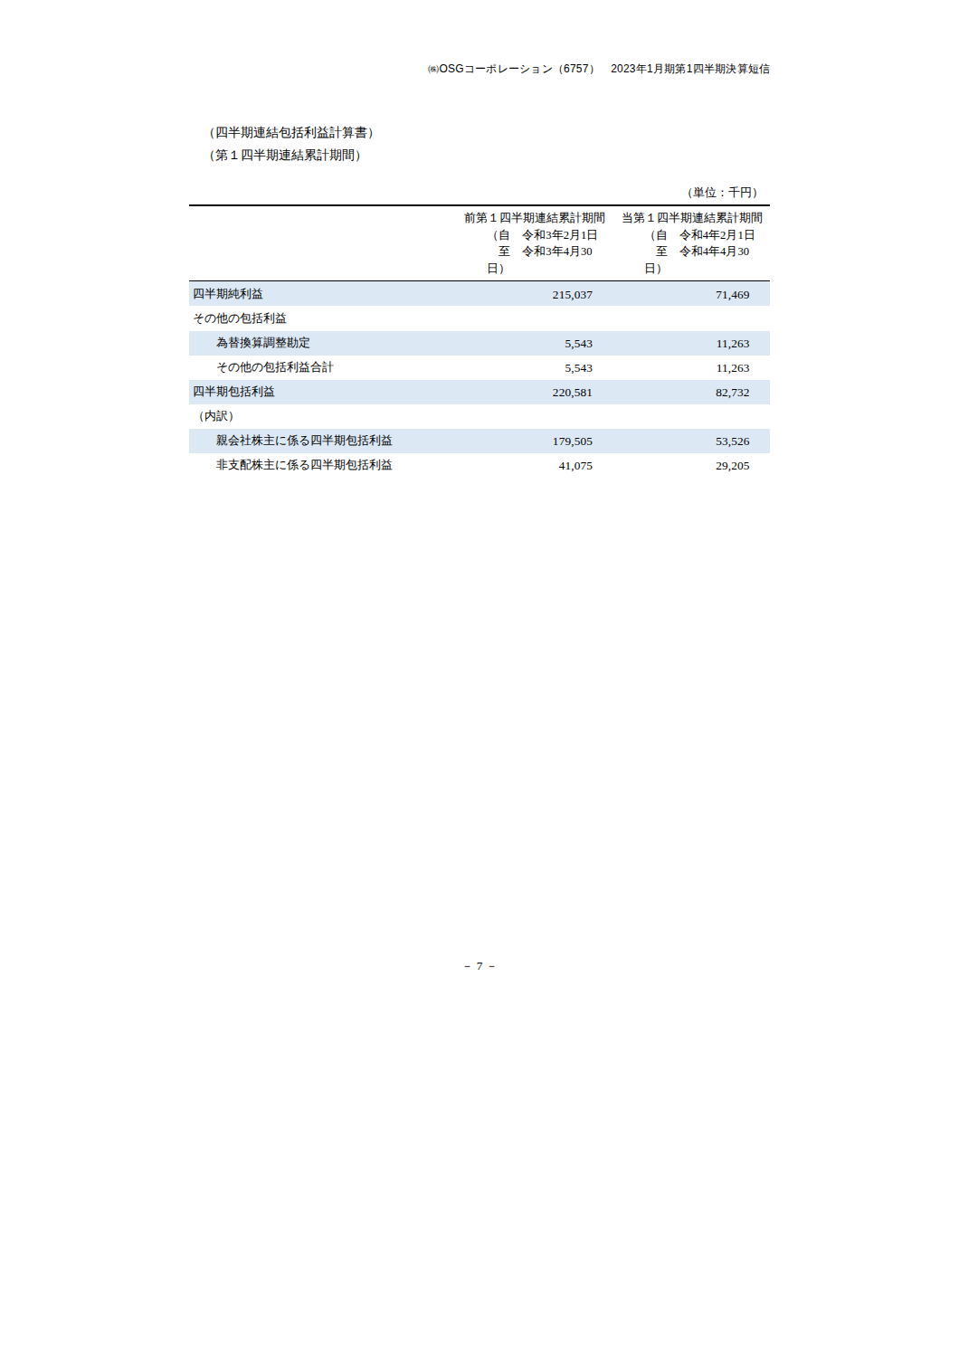㈱OSGコーポレーション（6757）　2023年1月期第1四半期決算短信
（四半期連結包括利益計算書）
（第１四半期連結累計期間）
（単位：千円）
| | 前第１四半期連結累計期間 （自 令和3年2月1日 至 令和3年4月30日） | 当第１四半期連結累計期間 （自 令和4年2月1日 至 令和4年4月30日） |
| 四半期純利益 | 215,037 | 71,469 |
| その他の包括利益 | | |
| 為替換算調整勘定 | 5,543 | 11,263 |
| その他の包括利益合計 | 5,543 | 11,263 |
| 四半期包括利益 | 220,581 | 82,732 |
| （内訳） | | |
| 親会社株主に係る四半期包括利益 | 179,505 | 53,526 |
| 非支配株主に係る四半期包括利益 | 41,075 | 29,205 |
－ 7 －